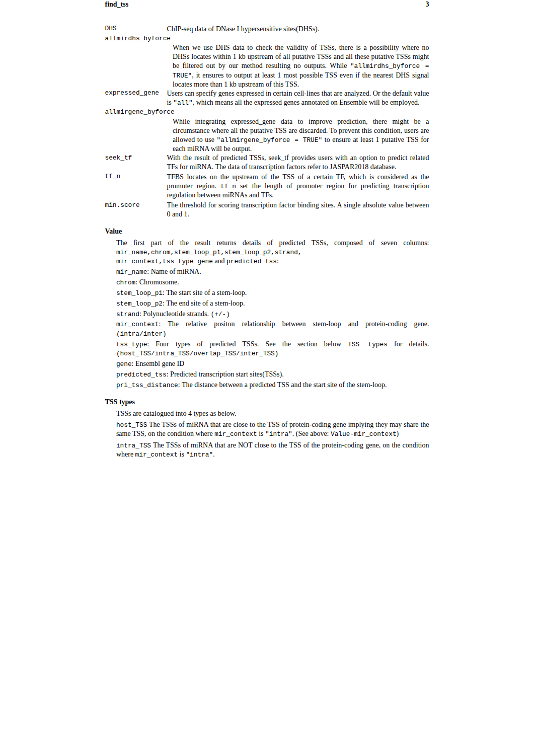find_tss 3
DHS
ChIP-seq data of DNase I hypersensitive sites(DHSs).
allmirdhs_byforce
When we use DHS data to check the validity of TSSs, there is a possibility where no DHSs locates within 1 kb upstream of all putative TSSs and all these putative TSSs might be filtered out by our method resulting no outputs. While "allmirdhs_byforce = TRUE", it ensures to output at least 1 most possible TSS even if the nearest DHS signal locates more than 1 kb upstream of this TSS.
expressed_gene
Users can specify genes expressed in certain cell-lines that are analyzed. Or the default value is "all", which means all the expressed genes annotated on Ensemble will be employed.
allmirgene_byforce
While integrating expressed_gene data to improve prediction, there might be a circumstance where all the putative TSS are discarded. To prevent this condition, users are allowed to use "allmirgene_byforce = TRUE" to ensure at least 1 putative TSS for each miRNA will be output.
seek_tf
With the result of predicted TSSs, seek_tf provides users with an option to predict related TFs for miRNA. The data of transcription factors refer to JASPAR2018 database.
tf_n
TFBS locates on the upstream of the TSS of a certain TF, which is considered as the promoter region. tf_n set the length of promoter region for predicting transcription regulation between miRNAs and TFs.
min.score
The threshold for scoring transcription factor binding sites. A single absolute value between 0 and 1.
Value
The first part of the result returns details of predicted TSSs, composed of seven columns: mir_name,chrom,stem_loop_p1,stem_loop_p2,strand,
mir_context,tss_type gene and predicted_tss:
mir_name: Name of miRNA.
chrom: Chromosome.
stem_loop_p1: The start site of a stem-loop.
stem_loop_p2: The end site of a stem-loop.
strand: Polynucleotide strands. (+/-)
mir_context: The relative positon relationship between stem-loop and protein-coding gene. (intra/inter)
tss_type: Four types of predicted TSSs. See the section below TSS types for details. (host_TSS/intra_TSS/overlap_TSS/inter_TSS)
gene: Ensembl gene ID
predicted_tss: Predicted transcription start sites(TSSs).
pri_tss_distance: The distance between a predicted TSS and the start site of the stem-loop.
TSS types
TSSs are catalogued into 4 types as below.
host_TSS The TSSs of miRNA that are close to the TSS of protein-coding gene implying they may share the same TSS, on the condition where mir_context is "intra". (See above: Value-mir_context)
intra_TSS The TSSs of miRNA that are NOT close to the TSS of the protein-coding gene, on the condition where mir_context is "intra".